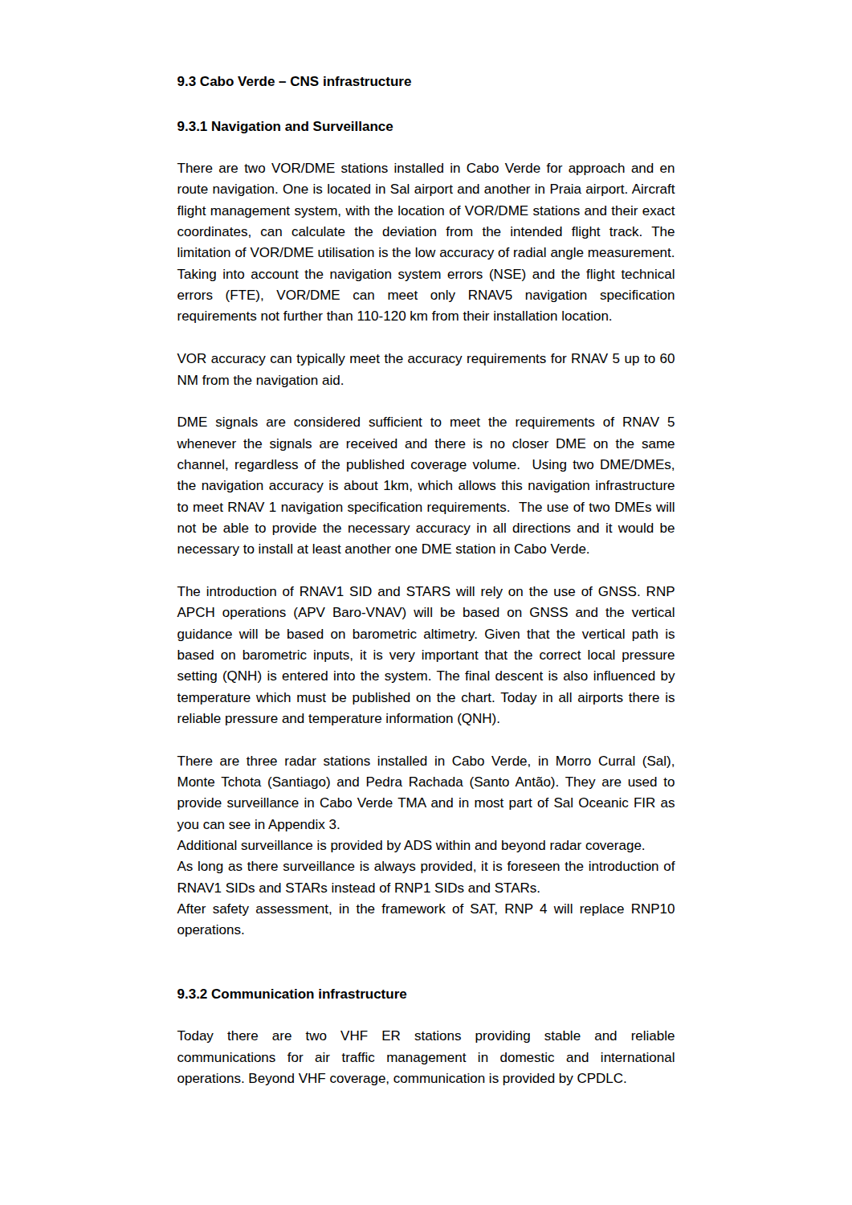9.3 Cabo Verde – CNS infrastructure
9.3.1 Navigation and Surveillance
There are two VOR/DME stations installed in Cabo Verde for approach and en route navigation. One is located in Sal airport and another in Praia airport. Aircraft flight management system, with the location of VOR/DME stations and their exact coordinates, can calculate the deviation from the intended flight track. The limitation of VOR/DME utilisation is the low accuracy of radial angle measurement. Taking into account the navigation system errors (NSE) and the flight technical errors (FTE), VOR/DME can meet only RNAV5 navigation specification requirements not further than 110-120 km from their installation location.
VOR accuracy can typically meet the accuracy requirements for RNAV 5 up to 60 NM from the navigation aid.
DME signals are considered sufficient to meet the requirements of RNAV 5 whenever the signals are received and there is no closer DME on the same channel, regardless of the published coverage volume. Using two DME/DMEs, the navigation accuracy is about 1km, which allows this navigation infrastructure to meet RNAV 1 navigation specification requirements. The use of two DMEs will not be able to provide the necessary accuracy in all directions and it would be necessary to install at least another one DME station in Cabo Verde.
The introduction of RNAV1 SID and STARS will rely on the use of GNSS. RNP APCH operations (APV Baro-VNAV) will be based on GNSS and the vertical guidance will be based on barometric altimetry. Given that the vertical path is based on barometric inputs, it is very important that the correct local pressure setting (QNH) is entered into the system. The final descent is also influenced by temperature which must be published on the chart. Today in all airports there is reliable pressure and temperature information (QNH).
There are three radar stations installed in Cabo Verde, in Morro Curral (Sal), Monte Tchota (Santiago) and Pedra Rachada (Santo Antão). They are used to provide surveillance in Cabo Verde TMA and in most part of Sal Oceanic FIR as you can see in Appendix 3.
Additional surveillance is provided by ADS within and beyond radar coverage.
As long as there surveillance is always provided, it is foreseen the introduction of RNAV1 SIDs and STARs instead of RNP1 SIDs and STARs.
After safety assessment, in the framework of SAT, RNP 4 will replace RNP10 operations.
9.3.2 Communication infrastructure
Today there are two VHF ER stations providing stable and reliable communications for air traffic management in domestic and international operations. Beyond VHF coverage, communication is provided by CPDLC.